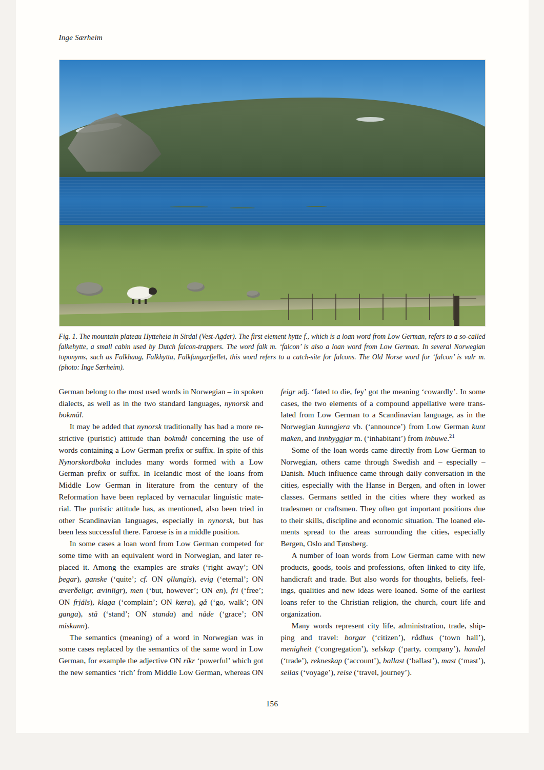Inge Særheim
Fig. 1. The mountain plateau Hytteheia in Sirdal (Vest-Agder). The first element hytte f., which is a loan word from Low German, refers to a so-called falkehytte, a small cabin used by Dutch falcon-trappers. The word falk m. ‘falcon’ is also a loan word from Low German. In several Norwegian toponyms, such as Falkhaug, Falkhytta, Falkfangarfjellet, this word refers to a catch-site for falcons. The Old Norse word for ‘falcon’ is valr m. (photo: Inge Særheim).
German belong to the most used words in Norwegian – in spoken dialects, as well as in the two standard languages, nynorsk and bokmål.
It may be added that nynorsk traditionally has had a more restrictive (puristic) attitude than bokmål concerning the use of words containing a Low German prefix or suffix. In spite of this Nynorskordboka includes many words formed with a Low German prefix or suffix. In Icelandic most of the loans from Middle Low German in literature from the century of the Reformation have been replaced by vernacular linguistic material. The puristic attitude has, as mentioned, also been tried in other Scandinavian languages, especially in nynorsk, but has been less successful there. Faroese is in a middle position.
In some cases a loan word from Low German competed for some time with an equivalent word in Norwegian, and later replaced it. Among the examples are straks (‘right away’; ON þegar), ganske (‘quite’; cf. ON ǫllungis), evig (‘eternal’; ON æverðeligr, ævinligr), men (‘but, however’; ON en), fri (‘free’; ON frjáls), klaga (‘complain’; ON kæra), gå (‘go, walk’; ON ganga), stå (‘stand’; ON standa) and nåde (‘grace’; ON miskunn).
The semantics (meaning) of a word in Norwegian was in some cases replaced by the semantics of the same word in Low German, for example the adjective ON ríkr ‘powerful’ which got the new semantics ‘rich’ from Middle Low German, whereas ON feigr adj. ‘fated to die, fey’ got the meaning ‘cowardly’. In some cases, the two elements of a compound appellative were translated from Low German to a Scandinavian language, as in the Norwegian kunngjera vb. (‘announce’) from Low German kunt maken, and innbyggjar m. (‘inhabitant’) from inbuwe.21
Some of the loan words came directly from Low German to Norwegian, others came through Swedish and – especially – Danish. Much influence came through daily conversation in the cities, especially with the Hanse in Bergen, and often in lower classes. Germans settled in the cities where they worked as tradesmen or craftsmen. They often got important positions due to their skills, discipline and economic situation. The loaned elements spread to the areas surrounding the cities, especially Bergen, Oslo and Tønsberg.
A number of loan words from Low German came with new products, goods, tools and professions, often linked to city life, handicraft and trade. But also words for thoughts, beliefs, feelings, qualities and new ideas were loaned. Some of the earliest loans refer to the Christian religion, the church, court life and organization.
Many words represent city life, administration, trade, shipping and travel: borgar (‘citizen’), rådhus (‘town hall’), menigheit (‘congregation’), selskap (‘party, company’), handel (‘trade’), rekneskap (‘account’), ballast (‘ballast’), mast (‘mast’), seilas (‘voyage’), reise (‘travel, journey’).
156